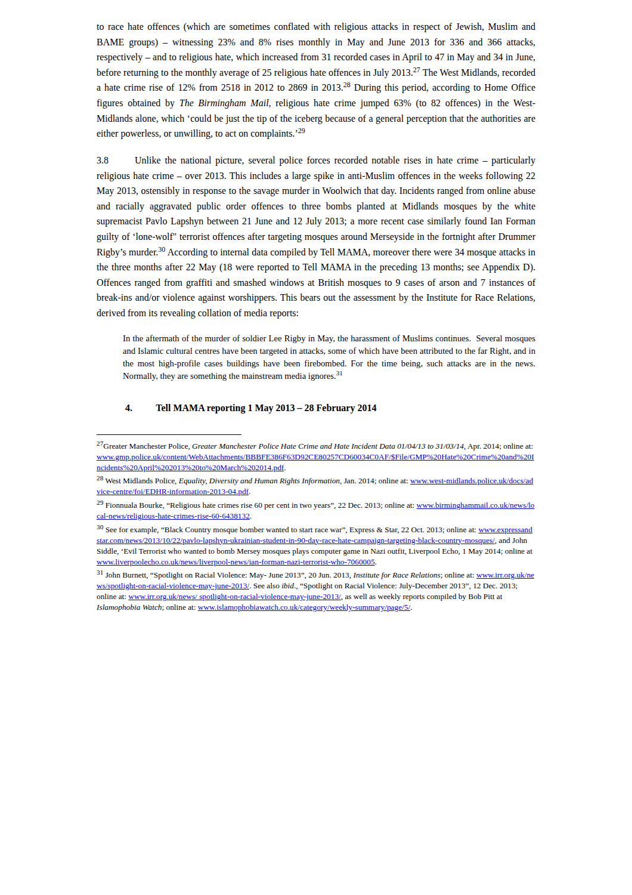to race hate offences (which are sometimes conflated with religious attacks in respect of Jewish, Muslim and BAME groups) – witnessing 23% and 8% rises monthly in May and June 2013 for 336 and 366 attacks, respectively – and to religious hate, which increased from 31 recorded cases in April to 47 in May and 34 in June, before returning to the monthly average of 25 religious hate offences in July 2013.27 The West Midlands, recorded a hate crime rise of 12% from 2518 in 2012 to 2869 in 2013.28 During this period, according to Home Office figures obtained by The Birmingham Mail, religious hate crime jumped 63% (to 82 offences) in the West-Midlands alone, which ‘could be just the tip of the iceberg because of a general perception that the authorities are either powerless, or unwilling, to act on complaints.’29
3.8 Unlike the national picture, several police forces recorded notable rises in hate crime – particularly religious hate crime – over 2013. This includes a large spike in anti-Muslim offences in the weeks following 22 May 2013, ostensibly in response to the savage murder in Woolwich that day. Incidents ranged from online abuse and racially aggravated public order offences to three bombs planted at Midlands mosques by the white supremacist Pavlo Lapshyn between 21 June and 12 July 2013; a more recent case similarly found Ian Forman guilty of ‘lone-wolf" terrorist offences after targeting mosques around Merseyside in the fortnight after Drummer Rigby’s murder.30 According to internal data compiled by Tell MAMA, moreover there were 34 mosque attacks in the three months after 22 May (18 were reported to Tell MAMA in the preceding 13 months; see Appendix D). Offences ranged from graffiti and smashed windows at British mosques to 9 cases of arson and 7 instances of break-ins and/or violence against worshippers. This bears out the assessment by the Institute for Race Relations, derived from its revealing collation of media reports:
In the aftermath of the murder of soldier Lee Rigby in May, the harassment of Muslims continues. Several mosques and Islamic cultural centres have been targeted in attacks, some of which have been attributed to the far Right, and in the most high-profile cases buildings have been firebombed. For the time being, such attacks are in the news. Normally, they are something the mainstream media ignores.31
4. Tell MAMA reporting 1 May 2013 – 28 February 2014
27Greater Manchester Police, Greater Manchester Police Hate Crime and Hate Incident Data 01/04/13 to 31/03/14, Apr. 2014; online at:
www.gmp.police.uk/content/WebAttachments/BBBFE386F63D92CE80257CD60034C0AF/$File/GMP%20Hate%20Crime%20and%20Incidents%20April%202013%20to%20March%202014.pdf.
28 West Midlands Police, Equality, Diversity and Human Rights Information, Jan. 2014; online at: www.west-midlands.police.uk/docs/advice-centre/foi/EDHR-information-2013-04.pdf.
29 Fionnuala Bourke, “Religious hate crimes rise 60 per cent in two years”, 22 Dec. 2013; online at: www.birminghammail.co.uk/news/local-news/religious-hate-crimes-rise-60-6438132.
30 See for example, “Black Country mosque bomber wanted to start race war”, Express & Star, 22 Oct. 2013; online at: www.expressandstar.com/news/2013/10/22/pavlo-lapshyn-ukrainian-student-in-90-day-race-hate-campaign-targeting-black-country-mosques/, and John Siddle, ‘Evil Terrorist who wanted to bomb Mersey mosques plays computer game in Nazi outfit, Liverpool Echo, 1 May 2014; online at www.liverpoolecho.co.uk/news/liverpool-news/ian-forman-nazi-terrorist-who-7060005.
31 John Burnett, “Spotlight on Racial Violence: May- June 2013”, 20 Jun. 2013, Institute for Race Relations; online at: www.irr.org.uk/news/spotlight-on-racial-violence-may-june-2013/. See also ibid., “Spotlight on Racial Violence: July-December 2013”, 12 Dec. 2013; online at: www.irr.org.uk/news/ spotlight-on-racial-violence-may-june-2013/, as well as weekly reports compiled by Bob Pitt at Islamophobia Watch; online at: www.islamophobiawatch.co.uk/category/weekly-summary/page/5/.